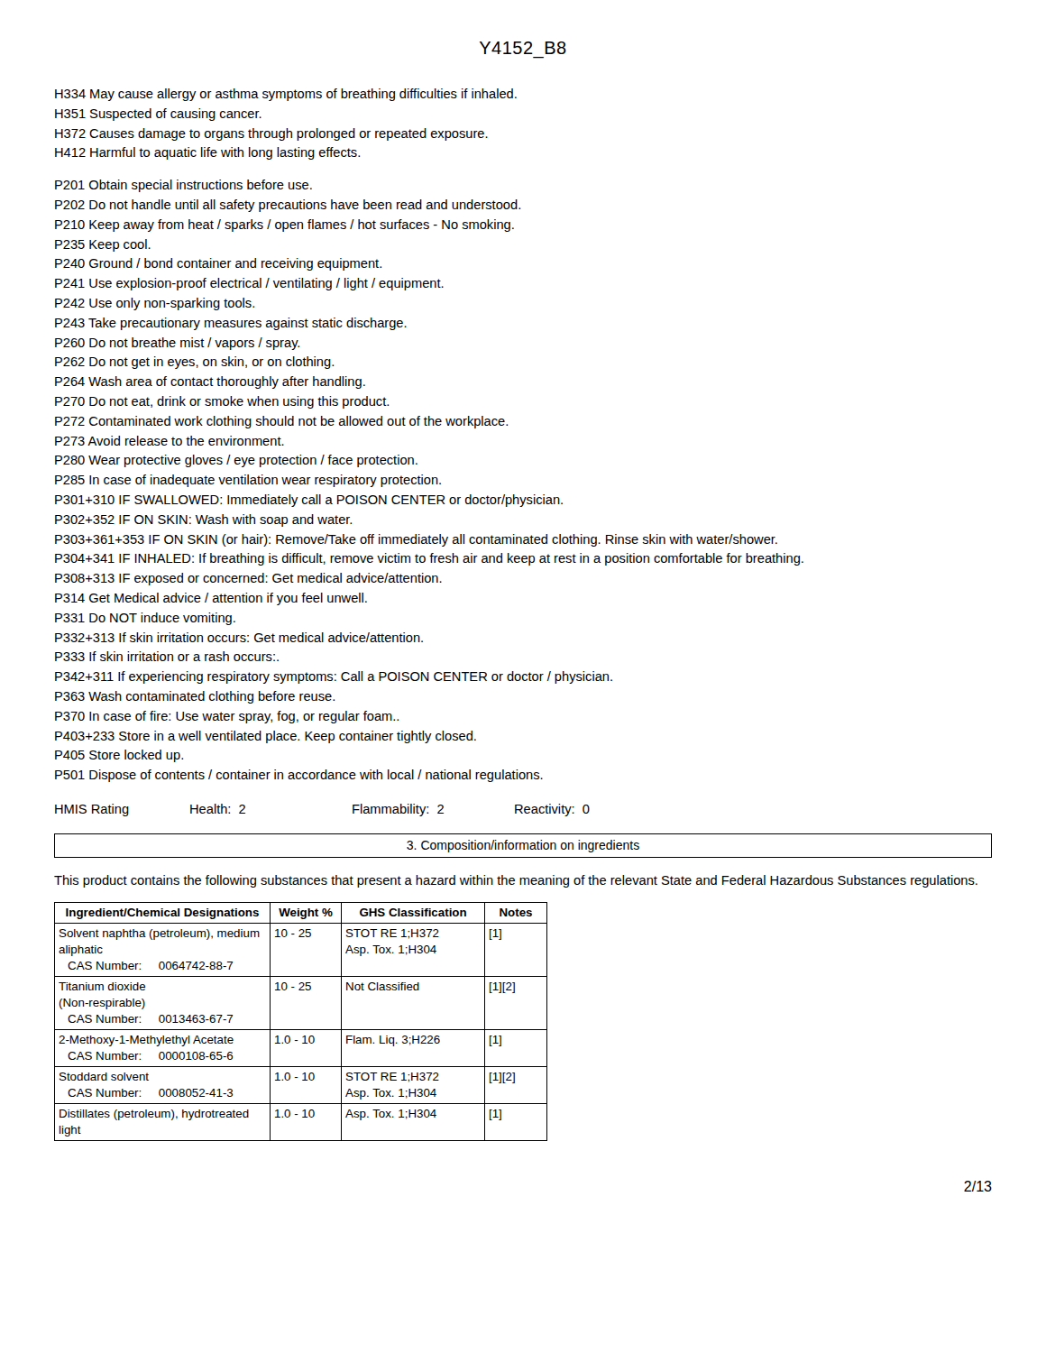Y4152_B8
H334 May cause allergy or asthma symptoms of breathing difficulties if inhaled.
H351 Suspected of causing cancer.
H372 Causes damage to organs through prolonged or repeated exposure.
H412 Harmful to aquatic life with long lasting effects.
P201 Obtain special instructions before use.
P202 Do not handle until all safety precautions have been read and understood.
P210 Keep away from heat / sparks / open flames / hot surfaces - No smoking.
P235 Keep cool.
P240 Ground / bond container and receiving equipment.
P241 Use explosion-proof electrical / ventilating / light / equipment.
P242 Use only non-sparking tools.
P243 Take precautionary measures against static discharge.
P260 Do not breathe mist / vapors / spray.
P262 Do not get in eyes, on skin, or on clothing.
P264 Wash area of contact thoroughly after handling.
P270 Do not eat, drink or smoke when using this product.
P272 Contaminated work clothing should not be allowed out of the workplace.
P273 Avoid release to the environment.
P280 Wear protective gloves / eye protection / face protection.
P285 In case of inadequate ventilation wear respiratory protection.
P301+310 IF SWALLOWED: Immediately call a POISON CENTER or doctor/physician.
P302+352 IF ON SKIN: Wash with soap and water.
P303+361+353 IF ON SKIN (or hair): Remove/Take off immediately all contaminated clothing. Rinse skin with water/shower.
P304+341 IF INHALED: If breathing is difficult, remove victim to fresh air and keep at rest in a position comfortable for breathing.
P308+313 IF exposed or concerned: Get medical advice/attention.
P314 Get Medical advice / attention if you feel unwell.
P331 Do NOT induce vomiting.
P332+313 If skin irritation occurs: Get medical advice/attention.
P333 If skin irritation or a rash occurs:.
P342+311 If experiencing respiratory symptoms: Call a POISON CENTER or doctor / physician.
P363 Wash contaminated clothing before reuse.
P370 In case of fire: Use water spray, fog, or regular foam..
P403+233 Store in a well ventilated place. Keep container tightly closed.
P405 Store locked up.
P501 Dispose of contents / container in accordance with local / national regulations.
HMIS Rating Health: 2 Flammability: 2 Reactivity: 0
3. Composition/information on ingredients
This product contains the following substances that present a hazard within the meaning of the relevant State and Federal Hazardous Substances regulations.
| Ingredient/Chemical Designations | Weight % | GHS Classification | Notes |
| --- | --- | --- | --- |
| Solvent naphtha (petroleum), medium aliphatic CAS Number: 0064742-88-7 | 10 - 25 | STOT RE 1;H372 Asp. Tox. 1;H304 | [1] |
| Titanium dioxide (Non-respirable) CAS Number: 0013463-67-7 | 10 - 25 | Not Classified | [1][2] |
| 2-Methoxy-1-Methylethyl Acetate CAS Number: 0000108-65-6 | 1.0 - 10 | Flam. Liq. 3;H226 | [1] |
| Stoddard solvent CAS Number: 0008052-41-3 | 1.0 - 10 | STOT RE 1;H372 Asp. Tox. 1;H304 | [1][2] |
| Distillates (petroleum), hydrotreated light | 1.0 - 10 | Asp. Tox. 1;H304 | [1] |
2/13